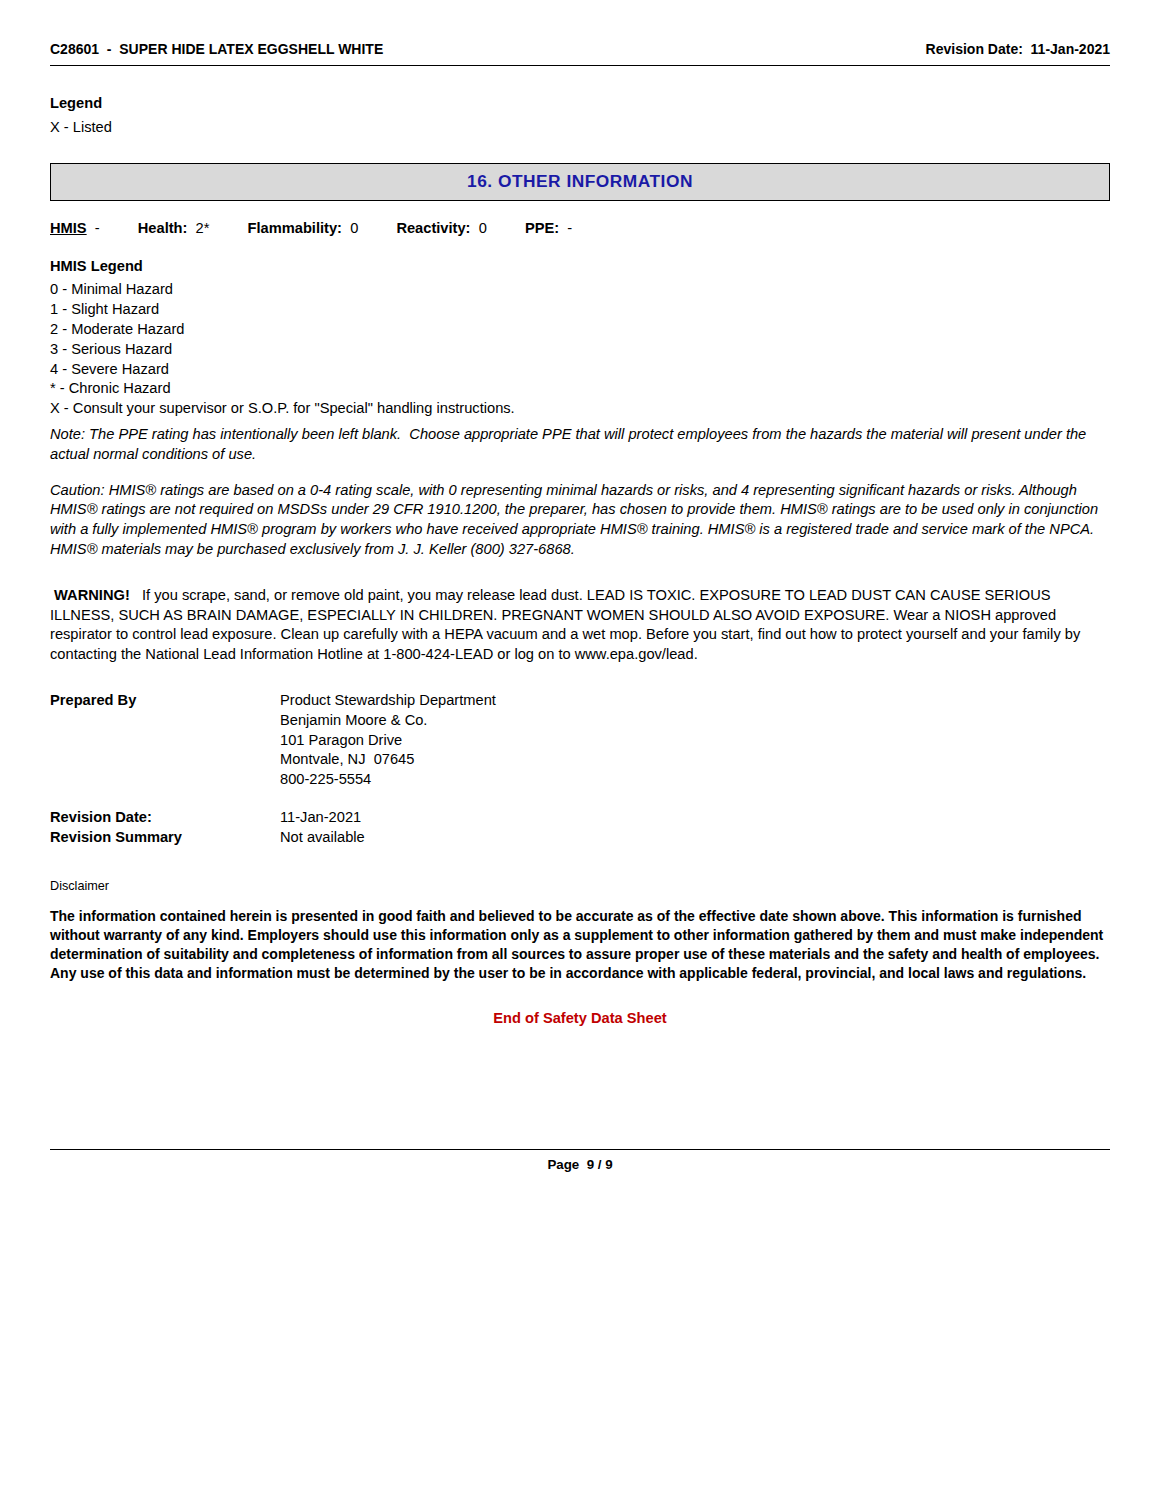C28601 - SUPER HIDE LATEX EGGSHELL WHITE
Revision Date: 11-Jan-2021
Legend
X - Listed
16. OTHER INFORMATION
HMIS - Health: 2* Flammability: 0 Reactivity: 0 PPE: -
HMIS Legend
0 - Minimal Hazard
1 - Slight Hazard
2 - Moderate Hazard
3 - Serious Hazard
4 - Severe Hazard
* - Chronic Hazard
X - Consult your supervisor or S.O.P. for "Special" handling instructions.
Note: The PPE rating has intentionally been left blank. Choose appropriate PPE that will protect employees from the hazards the material will present under the actual normal conditions of use.
Caution: HMIS® ratings are based on a 0-4 rating scale, with 0 representing minimal hazards or risks, and 4 representing significant hazards or risks. Although HMIS® ratings are not required on MSDSs under 29 CFR 1910.1200, the preparer, has chosen to provide them. HMIS® ratings are to be used only in conjunction with a fully implemented HMIS® program by workers who have received appropriate HMIS® training. HMIS® is a registered trade and service mark of the NPCA. HMIS® materials may be purchased exclusively from J. J. Keller (800) 327-6868.
WARNING! If you scrape, sand, or remove old paint, you may release lead dust. LEAD IS TOXIC. EXPOSURE TO LEAD DUST CAN CAUSE SERIOUS ILLNESS, SUCH AS BRAIN DAMAGE, ESPECIALLY IN CHILDREN. PREGNANT WOMEN SHOULD ALSO AVOID EXPOSURE. Wear a NIOSH approved respirator to control lead exposure. Clean up carefully with a HEPA vacuum and a wet mop. Before you start, find out how to protect yourself and your family by contacting the National Lead Information Hotline at 1-800-424-LEAD or log on to www.epa.gov/lead.
| Prepared By | Product Stewardship Department Benjamin Moore & Co. 101 Paragon Drive Montvale, NJ 07645 800-225-5554 |
| Revision Date: | 11-Jan-2021 |
| Revision Summary | Not available |
Disclaimer
The information contained herein is presented in good faith and believed to be accurate as of the effective date shown above. This information is furnished without warranty of any kind. Employers should use this information only as a supplement to other information gathered by them and must make independent determination of suitability and completeness of information from all sources to assure proper use of these materials and the safety and health of employees. Any use of this data and information must be determined by the user to be in accordance with applicable federal, provincial, and local laws and regulations.
End of Safety Data Sheet
Page 9 / 9